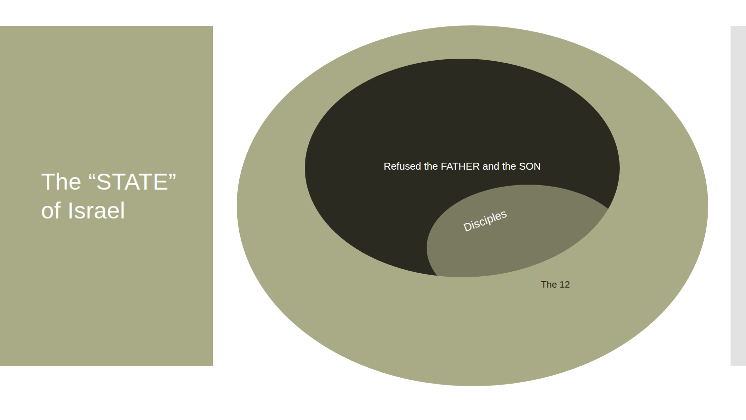The “STATE”
of Israel
Refused the FATHER and the SON
Disciples
The 12